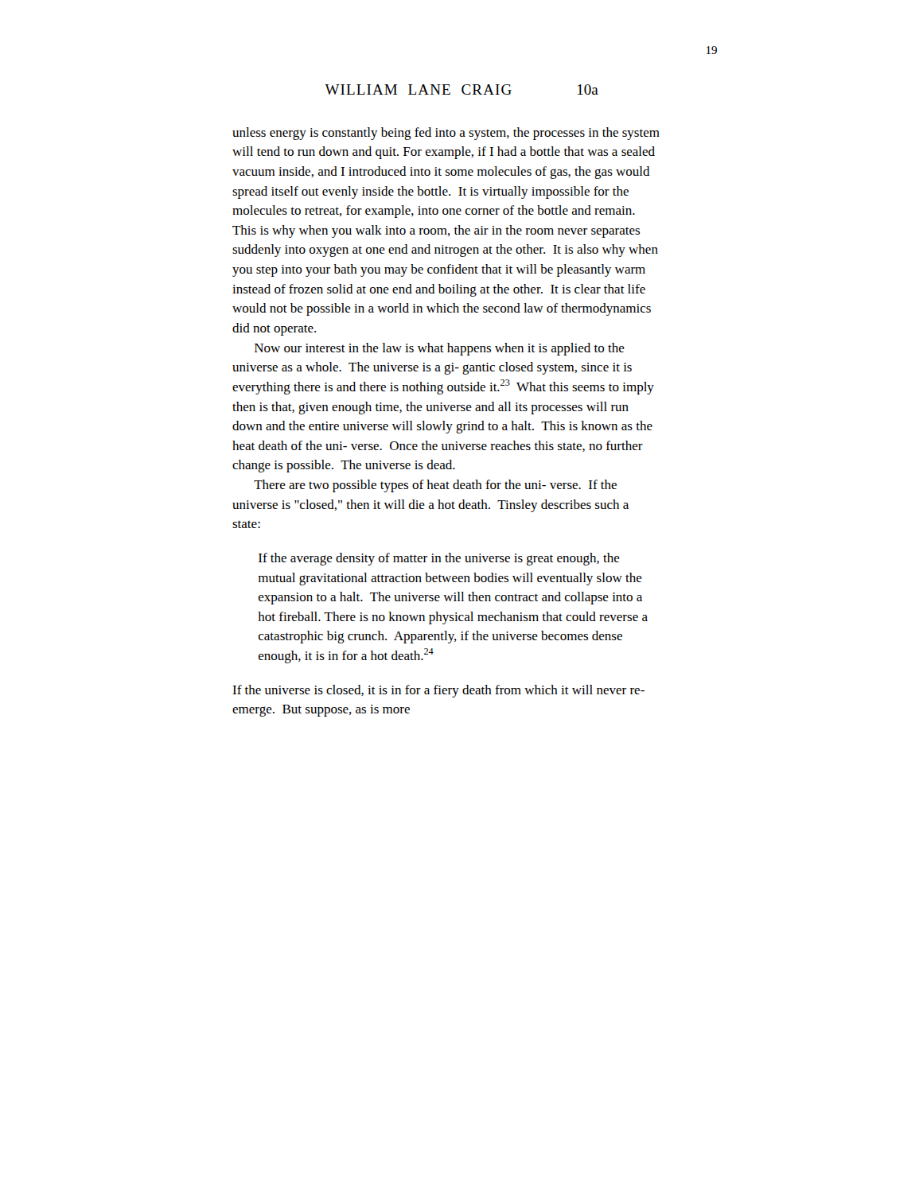19
WILLIAM LANE CRAIG 10a
unless energy is constantly being fed into a system, the processes in the system will tend to run down and quit. For example, if I had a bottle that was a sealed vacuum inside, and I introduced into it some molecules of gas, the gas would spread itself out evenly inside the bottle. It is virtually impossible for the molecules to retreat, for example, into one corner of the bottle and remain. This is why when you walk into a room, the air in the room never separates suddenly into oxygen at one end and nitrogen at the other. It is also why when you step into your bath you may be confident that it will be pleasantly warm instead of frozen solid at one end and boiling at the other. It is clear that life would not be possible in a world in which the second law of thermodynamics did not operate.
Now our interest in the law is what happens when it is applied to the universe as a whole. The universe is a gi- gantic closed system, since it is everything there is and there is nothing outside it.23 What this seems to imply then is that, given enough time, the universe and all its processes will run down and the entire universe will slowly grind to a halt. This is known as the heat death of the uni- verse. Once the universe reaches this state, no further change is possible. The universe is dead.
There are two possible types of heat death for the uni- verse. If the universe is "closed," then it will die a hot death. Tinsley describes such a state:
If the average density of matter in the universe is great enough, the mutual gravitational attraction between bodies will eventually slow the expansion to a halt. The universe will then contract and collapse into a hot fireball. There is no known physical mechanism that could reverse a catastrophic big crunch. Apparently, if the universe becomes dense enough, it is in for a hot death.24
If the universe is closed, it is in for a fiery death from which it will never re-emerge. But suppose, as is more